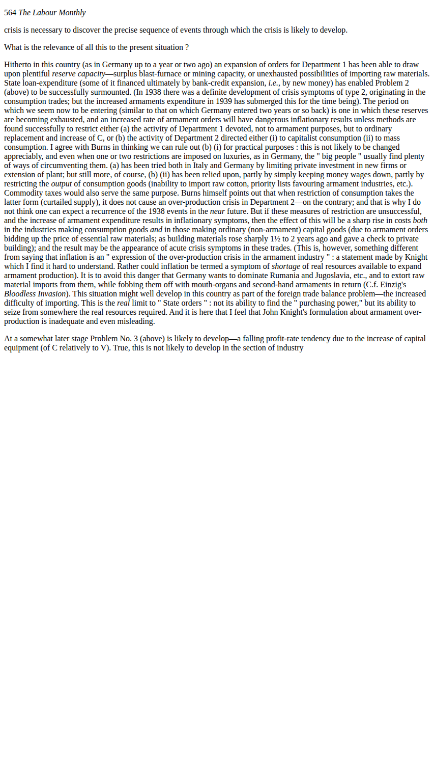564 The Labour Monthly
crisis is necessary to discover the precise sequence of events through which the crisis is likely to develop.
What is the relevance of all this to the present situation ?
Hitherto in this country (as in Germany up to a year or two ago) an expansion of orders for Department 1 has been able to draw upon plentiful reserve capacity—surplus blast-furnace or mining capacity, or unexhausted possibilities of importing raw materials. State loan-expenditure (some of it financed ultimately by bank-credit expansion, i.e., by new money) has enabled Problem 2 (above) to be successfully surmounted. (In 1938 there was a definite development of crisis symptoms of type 2, originating in the consumption trades; but the increased armaments expenditure in 1939 has submerged this for the time being). The period on which we seem now to be entering (similar to that on which Germany entered two years or so back) is one in which these reserves are becoming exhausted, and an increased rate of armament orders will have dangerous inflationary results unless methods are found successfully to restrict either (a) the activity of Department 1 devoted, not to armament purposes, but to ordinary replacement and increase of C, or (b) the activity of Department 2 directed either (i) to capitalist consumption (ii) to mass consumption. I agree with Burns in thinking we can rule out (b) (i) for practical purposes : this is not likely to be changed appreciably, and even when one or two restrictions are imposed on luxuries, as in Germany, the " big people " usually find plenty of ways of circumventing them. (a) has been tried both in Italy and Germany by limiting private investment in new firms or extension of plant; but still more, of course, (b) (ii) has been relied upon, partly by simply keeping money wages down, partly by restricting the output of consumption goods (inability to import raw cotton, priority lists favouring armament industries, etc.). Commodity taxes would also serve the same purpose. Burns himself points out that when restriction of consumption takes the latter form (curtailed supply), it does not cause an over-production crisis in Department 2—on the contrary; and that is why I do not think one can expect a recurrence of the 1938 events in the near future. But if these measures of restriction are unsuccessful, and the increase of armament expenditure results in inflationary symptoms, then the effect of this will be a sharp rise in costs both in the industries making consumption goods and in those making ordinary (non-armament) capital goods (due to armament orders bidding up the price of essential raw materials; as building materials rose sharply 1½ to 2 years ago and gave a check to private building); and the result may be the appearance of acute crisis symptoms in these trades. (This is, however, something different from saying that inflation is an " expression of the over-production crisis in the armament industry " : a statement made by Knight which I find it hard to understand. Rather could inflation be termed a symptom of shortage of real resources available to expand armament production). It is to avoid this danger that Germany wants to dominate Rumania and Jugoslavia, etc., and to extort raw material imports from them, while fobbing them off with mouth-organs and second-hand armaments in return (C.f. Einzig's Bloodless Invasion). This situation might well develop in this country as part of the foreign trade balance problem—the increased difficulty of importing. This is the real limit to " State orders " : not its ability to find the " purchasing power," but its ability to seize from somewhere the real resources required. And it is here that I feel that John Knight's formulation about armament over-production is inadequate and even misleading.
At a somewhat later stage Problem No. 3 (above) is likely to develop—a falling profit-rate tendency due to the increase of capital equipment (of C relatively to V). True, this is not likely to develop in the section of industry